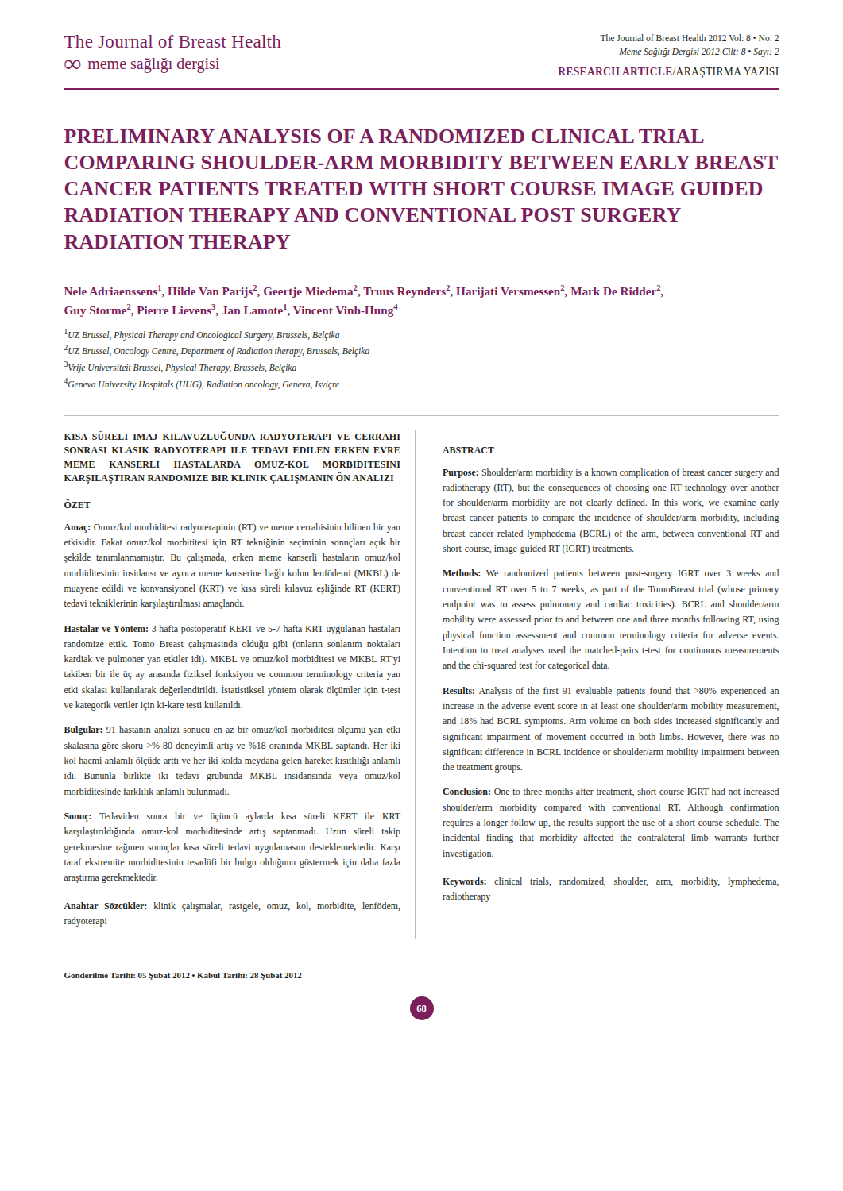The Journal of Breast Health
∞ meme sağlığı dergisi
The Journal of Breast Health 2012 Vol: 8 • No: 2
Meme Sağlığı Dergisi 2012 Cilt: 8 • Sayı: 2
RESEARCH ARTICLE/ARAŞTIRMA YAZISI
Preliminary Analysis of a Randomized Clinical Trial Comparing Shoulder-Arm Morbidity Between Early Breast Cancer Patients Treated with Short Course Image Guided Radiation Therapy and Conventional Post Surgery Radiation Therapy
Nele Adriaenssens1, Hilde Van Parijs2, Geertje Miedema2, Truus Reynders2, Harijati Versmessen2, Mark De Ridder2,
Guy Storme2, Pierre Lievens3, Jan Lamote1, Vincent Vinh-Hung4
1UZ Brussel, Physical Therapy and Oncological Surgery, Brussels, Belçika
2UZ Brussel, Oncology Centre, Department of Radiation therapy, Brussels, Belçika
3Vrije Universiteit Brussel, Physical Therapy, Brussels, Belçika
4Geneva University Hospitals (HUG), Radiation oncology, Geneva, İsviçre
Kısa süreli imaj kılavuzluğunda radyoterapi ve cerrahi sonrası klasik radyoterapi ile tedavi edilen erken evre meme kanserli hastalarda omuz-kol morbiditesini karşılaştıran randomize bir klinik çalışmanın ön analizi
Özet
Amaç: Omuz/kol morbiditesi radyoterapinin (RT) ve meme cerrahisinin bilinen bir yan etkisidir. Fakat omuz/kol morbititesi için RT tekniğinin seçiminin sonuçları açık bir şekilde tanımlanmamıştır. Bu çalışmada, erken meme kanserli hastaların omuz/kol morbiditesinin insidansı ve ayrıca meme kanserine bağlı kolun lenfödemi (MKBL) de muayene edildi ve konvansiyonel (KRT) ve kısa süreli kılavuz eşliğinde RT (KERT) tedavi tekniklerinin karşılaştırılması amaçlandı.
Hastalar ve Yöntem: 3 hafta postoperatif KERT ve 5-7 hafta KRT uygulanan hastaları randomize ettik. Tomo Breast çalışmasında olduğu gibi (onların sonlanım noktaları kardiak ve pulmoner yan etkiler idi). MKBL ve omuz/kol morbiditesi ve MKBL RT'yi takiben bir ile üç ay arasında fiziksel fonksiyon ve common terminology criteria yan etki skalası kullanılarak değerlendirildi. İstatistiksel yöntem olarak ölçümler için t-test ve kategorik veriler için ki-kare testi kullanıldı.
Bulgular: 91 hastanın analizi sonucu en az bir omuz/kol morbiditesi ölçümü yan etki skalasına göre skoru >% 80 deneyimli artış ve %18 oranında MKBL saptandı. Her iki kol hacmi anlamlı ölçüde arttı ve her iki kolda meydana gelen hareket kısıtlılığı anlamlı idi. Bununla birlikte iki tedavi grubunda MKBL insidansında veya omuz/kol morbiditesinde farklılık anlamlı bulunmadı.
Sonuç: Tedaviden sonra bir ve üçüncü aylarda kısa süreli KERT ile KRT karşılaştırıldığında omuz-kol morbiditesinde artış saptanmadı. Uzun süreli takip gerekmesine rağmen sonuçlar kısa süreli tedavi uygulamasını desteklemektedir. Karşı taraf ekstremite morbiditesinin tesadüfi bir bulgu olduğunu göstermek için daha fazla araştırma gerekmektedir.
Anahtar Sözcükler: klinik çalışmalar, rastgele, omuz, kol, morbidite, lenfödem, radyoterapi
Abstract
Purpose: Shoulder/arm morbidity is a known complication of breast cancer surgery and radiotherapy (RT), but the consequences of choosing one RT technology over another for shoulder/arm morbidity are not clearly defined. In this work, we examine early breast cancer patients to compare the incidence of shoulder/arm morbidity, including breast cancer related lymphedema (BCRL) of the arm, between conventional RT and short-course, image-guided RT (IGRT) treatments.
Methods: We randomized patients between post-surgery IGRT over 3 weeks and conventional RT over 5 to 7 weeks, as part of the TomoBreast trial (whose primary endpoint was to assess pulmonary and cardiac toxicities). BCRL and shoulder/arm mobility were assessed prior to and between one and three months following RT, using physical function assessment and common terminology criteria for adverse events. Intention to treat analyses used the matched-pairs t-test for continuous measurements and the chi-squared test for categorical data.
Results: Analysis of the first 91 evaluable patients found that >80% experienced an increase in the adverse event score in at least one shoulder/arm mobility measurement, and 18% had BCRL symptoms. Arm volume on both sides increased significantly and significant impairment of movement occurred in both limbs. However, there was no significant difference in BCRL incidence or shoulder/arm mobility impairment between the treatment groups.
Conclusion: One to three months after treatment, short-course IGRT had not increased shoulder/arm morbidity compared with conventional RT. Although confirmation requires a longer follow-up, the results support the use of a short-course schedule. The incidental finding that morbidity affected the contralateral limb warrants further investigation.
Keywords: clinical trials, randomized, shoulder, arm, morbidity, lymphedema, radiotherapy
Gönderilme Tarihi: 05 Şubat 2012 • Kabul Tarihi: 28 Şubat 2012
68